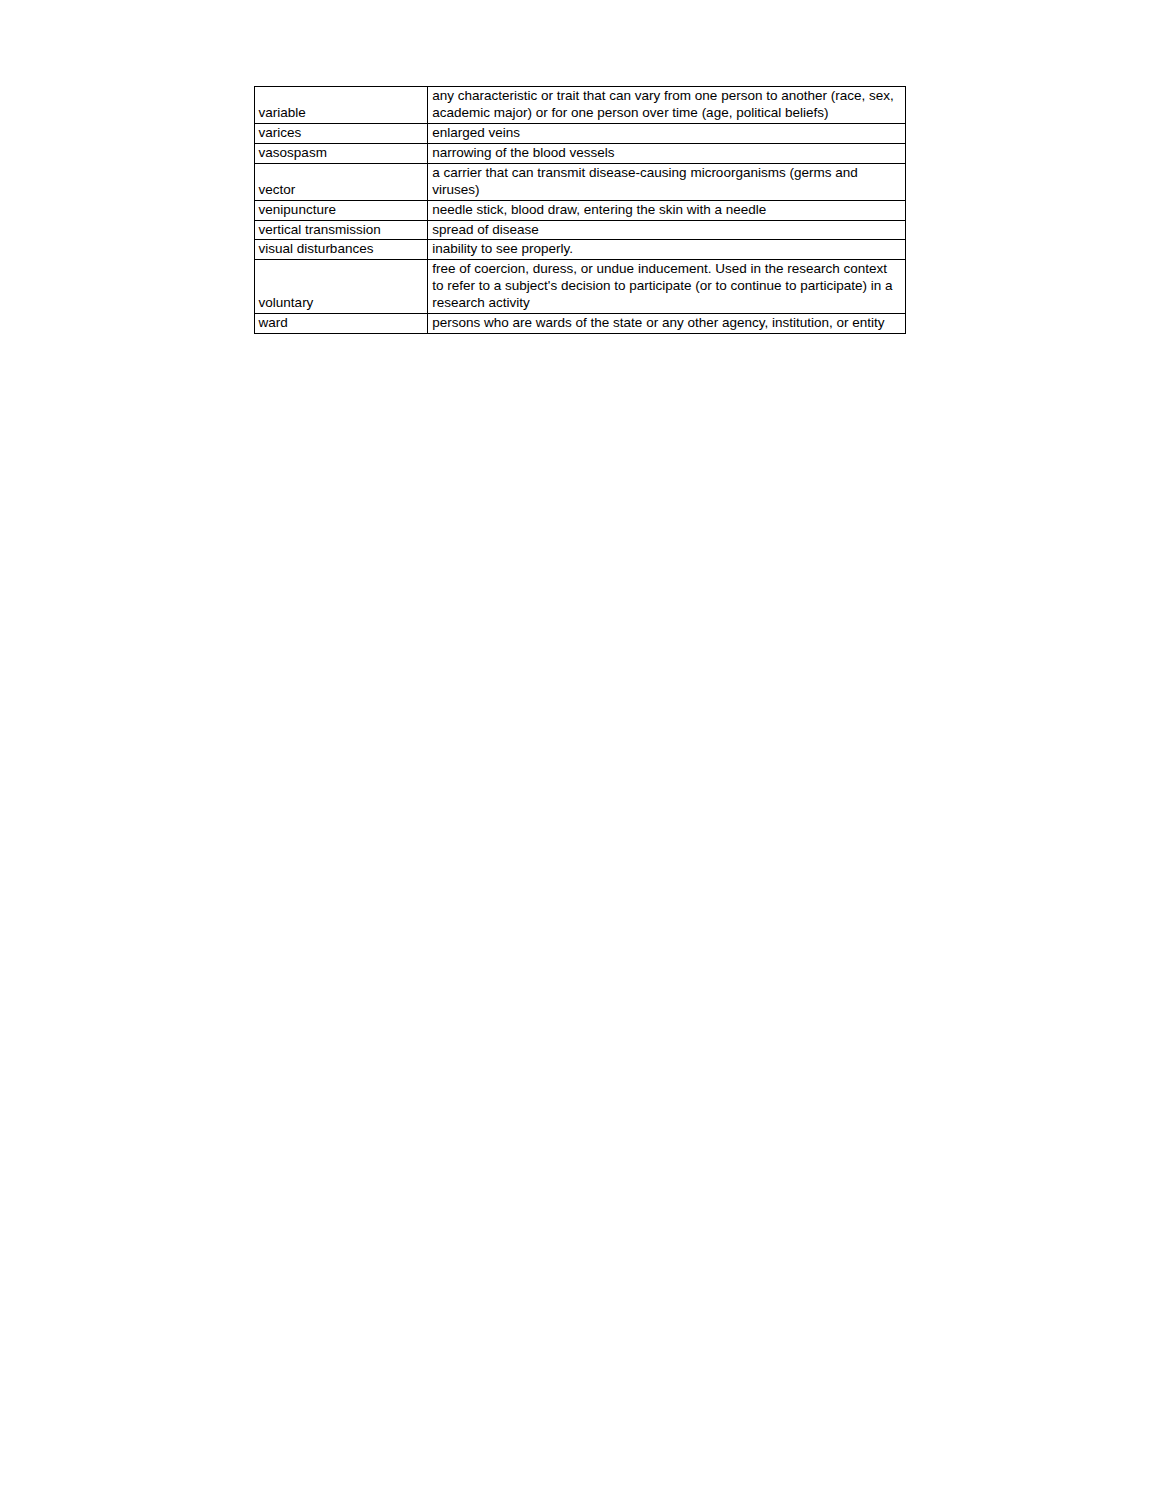| variable | any characteristic or trait that can vary from one person to another (race, sex, academic major) or for one person over time (age, political beliefs) |
| varices | enlarged veins |
| vasospasm | narrowing of the blood vessels |
| vector | a carrier that can transmit disease-causing microorganisms (germs and viruses) |
| venipuncture | needle stick, blood draw, entering the skin with a needle |
| vertical transmission | spread of disease |
| visual disturbances | inability to see properly. |
| voluntary | free of coercion, duress, or undue inducement. Used in the research context to refer to a subject's decision to participate (or to continue to participate) in a research activity |
| ward | persons who are wards of the state or any other agency, institution, or entity |